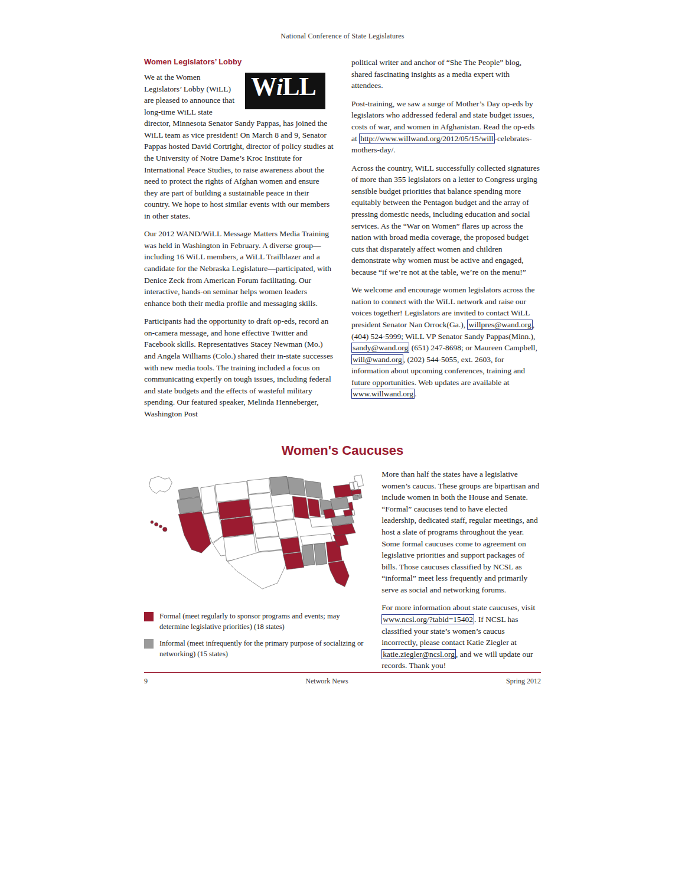National Conference of State Legislatures
Women Legislators’ Lobby
Wi LL
We at the Women Legislators’ Lobby (WiLL) are pleased to announce that long-time WiLL state director, Minnesota Senator Sandy Pappas, has joined the WiLL team as vice president! On March 8 and 9, Senator Pappas hosted David Cortright, director of policy studies at the University of Notre Dame’s Kroc Institute for International Peace Studies, to raise awareness about the need to protect the rights of Afghan women and ensure they are part of building a sustainable peace in their country. We hope to host similar events with our members in other states.
Our 2012 WAND/WiLL Message Matters Media Training was held in Washington in February. A diverse group—including 16 WiLL members, a WiLL Trailblazer and a candidate for the Nebraska Legislature—participated, with Denice Zeck from American Forum facilitating. Our interactive, hands-on seminar helps women leaders enhance both their media profile and messaging skills.
Participants had the opportunity to draft op-eds, record an on-camera message, and hone effective Twitter and Facebook skills. Representatives Stacey Newman (Mo.) and Angela Williams (Colo.) shared their in-state successes with new media tools. The training included a focus on communicating expertly on tough issues, including federal and state budgets and the effects of wasteful military spending. Our featured speaker, Melinda Henneberger, Washington Post
political writer and anchor of “She The People” blog, shared fascinating insights as a media expert with attendees.
Post-training, we saw a surge of Mother’s Day op-eds by legislators who addressed federal and state budget issues, costs of war, and women in Afghanistan. Read the op-eds at http://www.willwand.org/2012/05/15/will-celebrates-mothers-day/.
Across the country, WiLL successfully collected signatures of more than 355 legislators on a letter to Congress urging sensible budget priorities that balance spending more equitably between the Pentagon budget and the array of pressing domestic needs, including education and social services. As the “War on Women” flares up across the nation with broad media coverage, the proposed budget cuts that disparately affect women and children demonstrate why women must be active and engaged, because “if we’re not at the table, we’re on the menu!”
We welcome and encourage women legislators across the nation to connect with the WiLL network and raise our voices together! Legislators are invited to contact WiLL president Senator Nan Orrock(Ga.), willpres@wand.org, (404) 524-5999; WiLL VP Senator Sandy Pappas(Minn.), sandy@wand.org (651) 247-8698; or Maureen Campbell, will@wand.org, (202) 544-5055, ext. 2603, for information about upcoming conferences, training and future opportunities. Web updates are available at www.willwand.org.
Women's Caucuses
Formal (meet regularly to sponsor programs and events; may determine legislative priorities) (18 states)
Informal (meet infrequently for the primary purpose of socializing or networking) (15 states)
More than half the states have a legislative women’s caucus. These groups are bipartisan and include women in both the House and Senate. “Formal” caucuses tend to have elected leadership, dedicated staff, regular meetings, and host a slate of programs throughout the year. Some formal caucuses come to agreement on legislative priorities and support packages of bills. Those caucuses classified by NCSL as “informal” meet less frequently and primarily serve as social and networking forums.
For more information about state caucuses, visit www.ncsl.org/?tabid=15402. If NCSL has classified your state’s women’s caucus incorrectly, please contact Katie Ziegler at katie.ziegler@ncsl.org, and we will update our records. Thank you!
9
Network News
Spring 2012